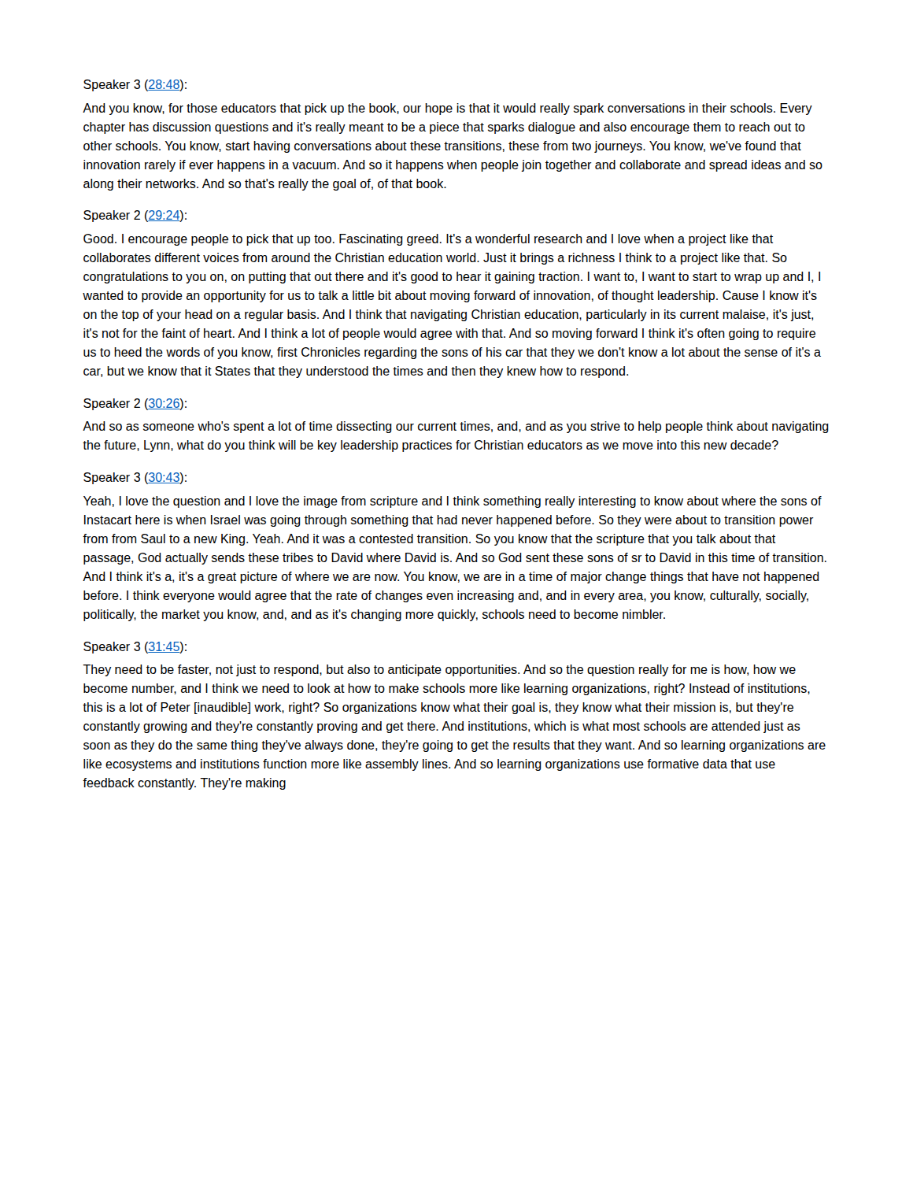Speaker 3 (28:48):
And you know, for those educators that pick up the book, our hope is that it would really spark conversations in their schools. Every chapter has discussion questions and it's really meant to be a piece that sparks dialogue and also encourage them to reach out to other schools. You know, start having conversations about these transitions, these from two journeys. You know, we've found that innovation rarely if ever happens in a vacuum. And so it happens when people join together and collaborate and spread ideas and so along their networks. And so that's really the goal of, of that book.
Speaker 2 (29:24):
Good. I encourage people to pick that up too. Fascinating greed. It's a wonderful research and I love when a project like that collaborates different voices from around the Christian education world. Just it brings a richness I think to a project like that. So congratulations to you on, on putting that out there and it's good to hear it gaining traction. I want to, I want to start to wrap up and I, I wanted to provide an opportunity for us to talk a little bit about moving forward of innovation, of thought leadership. Cause I know it's on the top of your head on a regular basis. And I think that navigating Christian education, particularly in its current malaise, it's just, it's not for the faint of heart. And I think a lot of people would agree with that. And so moving forward I think it's often going to require us to heed the words of you know, first Chronicles regarding the sons of his car that they we don't know a lot about the sense of it's a car, but we know that it States that they understood the times and then they knew how to respond.
Speaker 2 (30:26):
And so as someone who's spent a lot of time dissecting our current times, and, and as you strive to help people think about navigating the future, Lynn, what do you think will be key leadership practices for Christian educators as we move into this new decade?
Speaker 3 (30:43):
Yeah, I love the question and I love the image from scripture and I think something really interesting to know about where the sons of Instacart here is when Israel was going through something that had never happened before. So they were about to transition power from from Saul to a new King. Yeah. And it was a contested transition. So you know that the scripture that you talk about that passage, God actually sends these tribes to David where David is. And so God sent these sons of sr to David in this time of transition. And I think it's a, it's a great picture of where we are now. You know, we are in a time of major change things that have not happened before. I think everyone would agree that the rate of changes even increasing and, and in every area, you know, culturally, socially, politically, the market you know, and, and as it's changing more quickly, schools need to become nimbler.
Speaker 3 (31:45):
They need to be faster, not just to respond, but also to anticipate opportunities. And so the question really for me is how, how we become number, and I think we need to look at how to make schools more like learning organizations, right? Instead of institutions, this is a lot of Peter [inaudible] work, right? So organizations know what their goal is, they know what their mission is, but they're constantly growing and they're constantly proving and get there. And institutions, which is what most schools are attended just as soon as they do the same thing they've always done, they're going to get the results that they want. And so learning organizations are like ecosystems and institutions function more like assembly lines. And so learning organizations use formative data that use feedback constantly. They're making